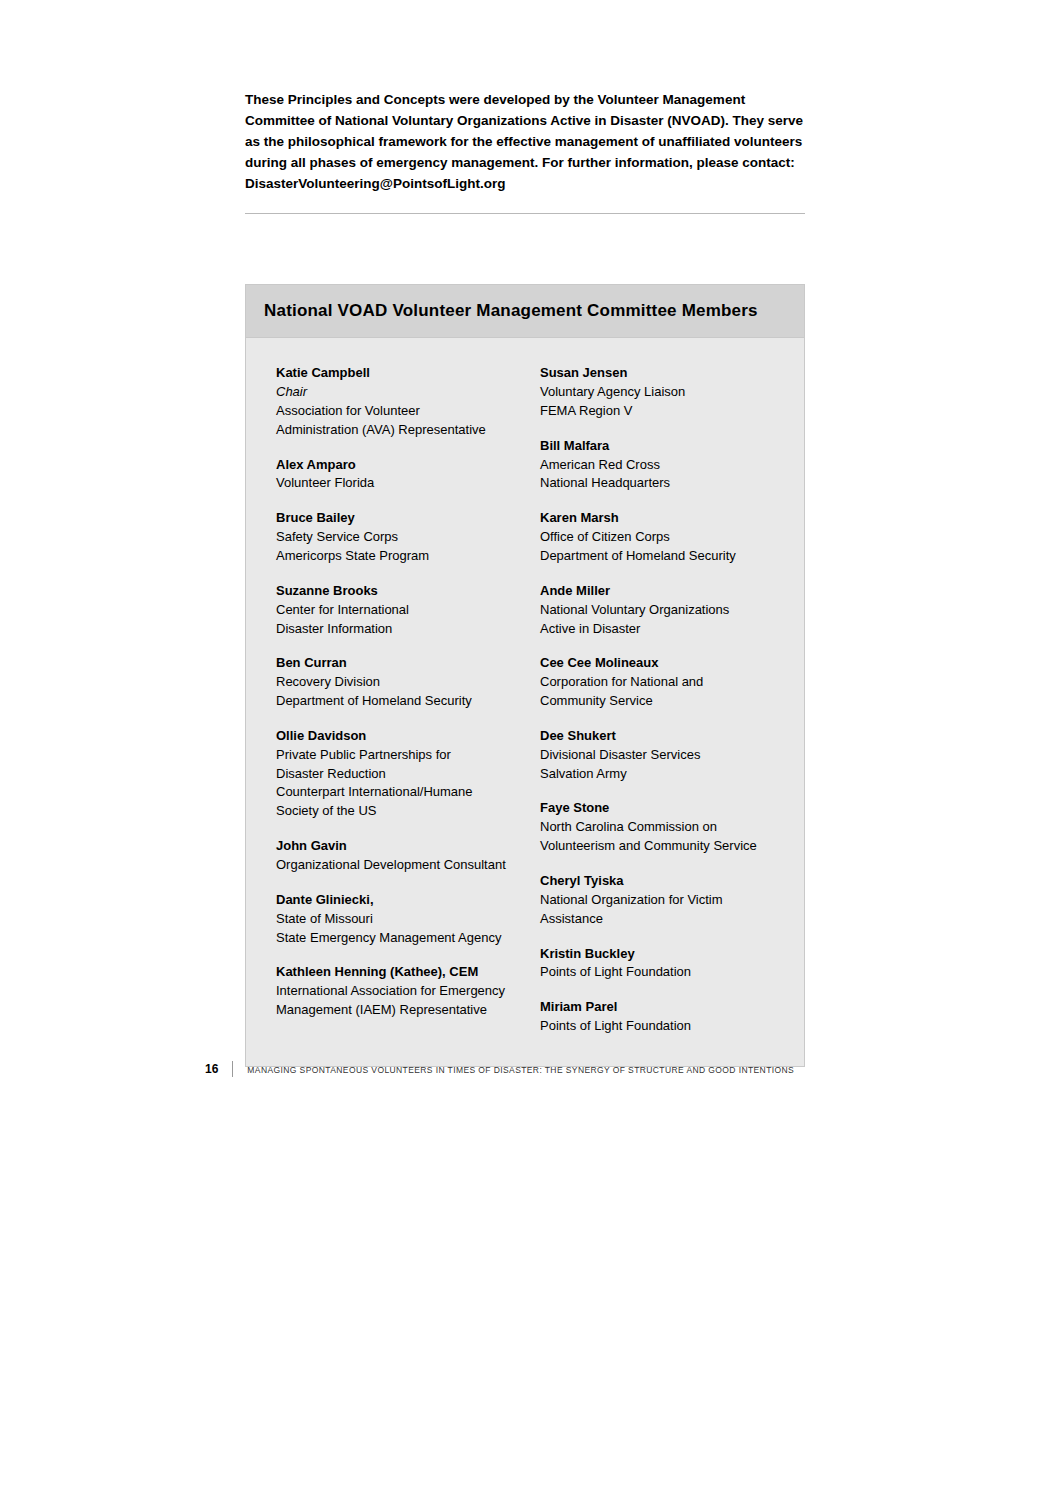These Principles and Concepts were developed by the Volunteer Management Committee of National Voluntary Organizations Active in Disaster (NVOAD). They serve as the philosophical framework for the effective management of unaffiliated volunteers during all phases of emergency management. For further information, please contact: DisasterVolunteering@PointsofLight.org
National VOAD Volunteer Management Committee Members
Katie Campbell Chair Association for Volunteer
Administration (AVA) Representative
Alex Amparo Volunteer Florida
Bruce Bailey Safety Service Corps
Americorps State Program
Suzanne Brooks Center for International
Disaster Information
Ben Curran Recovery Division
Department of Homeland Security
Ollie Davidson Private Public Partnerships for
Disaster Reduction
Counterpart International/Humane
Society of the US
John Gavin Organizational Development Consultant
Dante Gliniecki, State of Missouri
State Emergency Management Agency
Kathleen Henning (Kathee), CEM International Association for Emergency
Management (IAEM) Representative
Susan Jensen Voluntary Agency Liaison
FEMA Region V
Bill Malfara American Red Cross
National Headquarters
Karen Marsh Office of Citizen Corps
Department of Homeland Security
Ande Miller National Voluntary Organizations
Active in Disaster
Cee Cee Molineaux Corporation for National and
Community Service
Dee Shukert Divisional Disaster Services
Salvation Army
Faye Stone North Carolina Commission on
Volunteerism and Community Service
Cheryl Tyiska National Organization for Victim
Assistance
Kristin Buckley Points of Light Foundation
Miriam Parel Points of Light Foundation
16 Managing Spontaneous Volunteers in Times of Disaster: The Synergy of Structure and Good Intentions